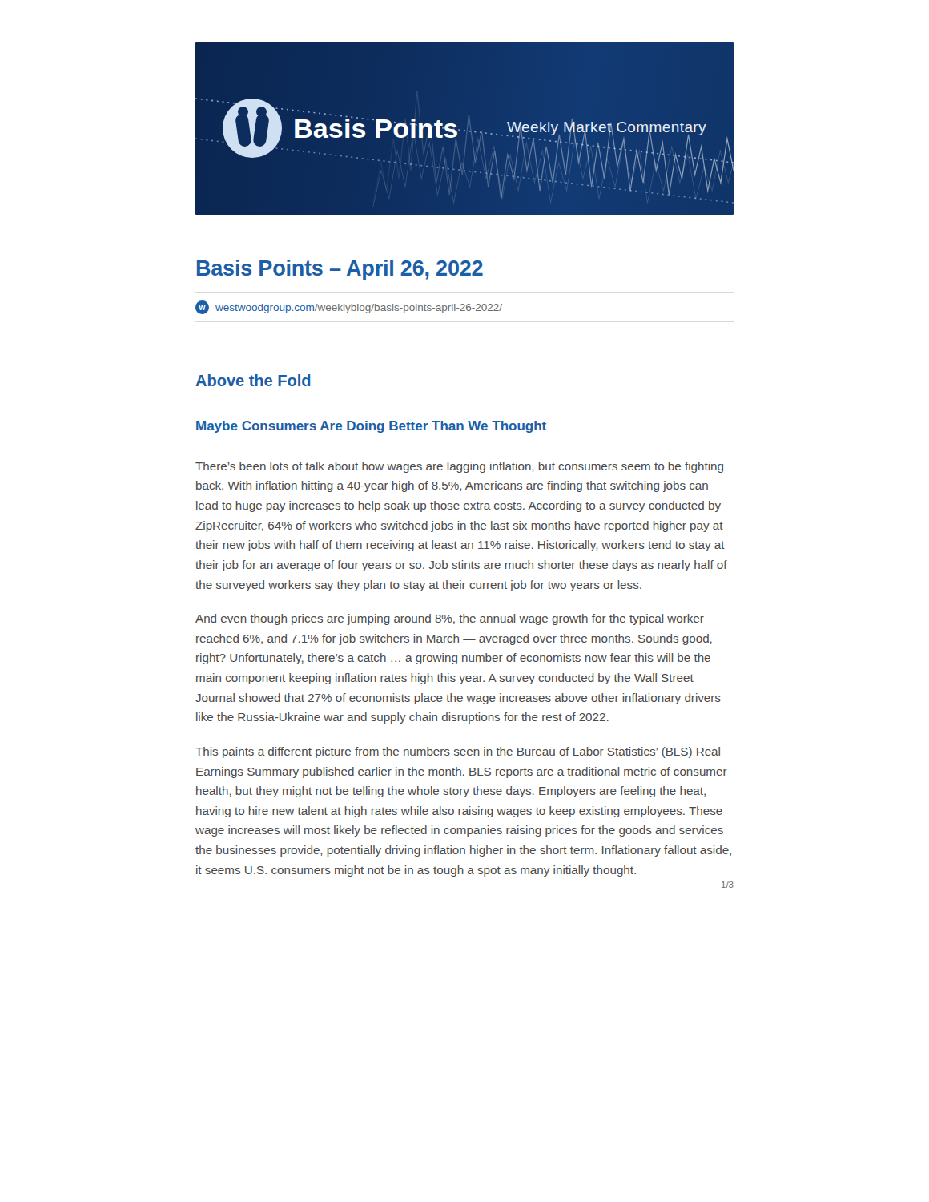Basis Points Weekly Market Commentary
Basis Points – April 26, 2022
w westwoodgroup.com/weeklyblog/basis-points-april-26-2022/
Above the Fold
Maybe Consumers Are Doing Better Than We Thought
There’s been lots of talk about how wages are lagging inflation, but consumers seem to be fighting back. With inflation hitting a 40-year high of 8.5%, Americans are finding that switching jobs can lead to huge pay increases to help soak up those extra costs. According to a survey conducted by ZipRecruiter, 64% of workers who switched jobs in the last six months have reported higher pay at their new jobs with half of them receiving at least an 11% raise. Historically, workers tend to stay at their job for an average of four years or so. Job stints are much shorter these days as nearly half of the surveyed workers say they plan to stay at their current job for two years or less.
And even though prices are jumping around 8%, the annual wage growth for the typical worker reached 6%, and 7.1% for job switchers in March — averaged over three months. Sounds good, right? Unfortunately, there’s a catch … a growing number of economists now fear this will be the main component keeping inflation rates high this year. A survey conducted by the Wall Street Journal showed that 27% of economists place the wage increases above other inflationary drivers like the Russia-Ukraine war and supply chain disruptions for the rest of 2022.
This paints a different picture from the numbers seen in the Bureau of Labor Statistics’ (BLS) Real Earnings Summary published earlier in the month. BLS reports are a traditional metric of consumer health, but they might not be telling the whole story these days. Employers are feeling the heat, having to hire new talent at high rates while also raising wages to keep existing employees. These wage increases will most likely be reflected in companies raising prices for the goods and services the businesses provide, potentially driving inflation higher in the short term. Inflationary fallout aside, it seems U.S. consumers might not be in as tough a spot as many initially thought.
1/3